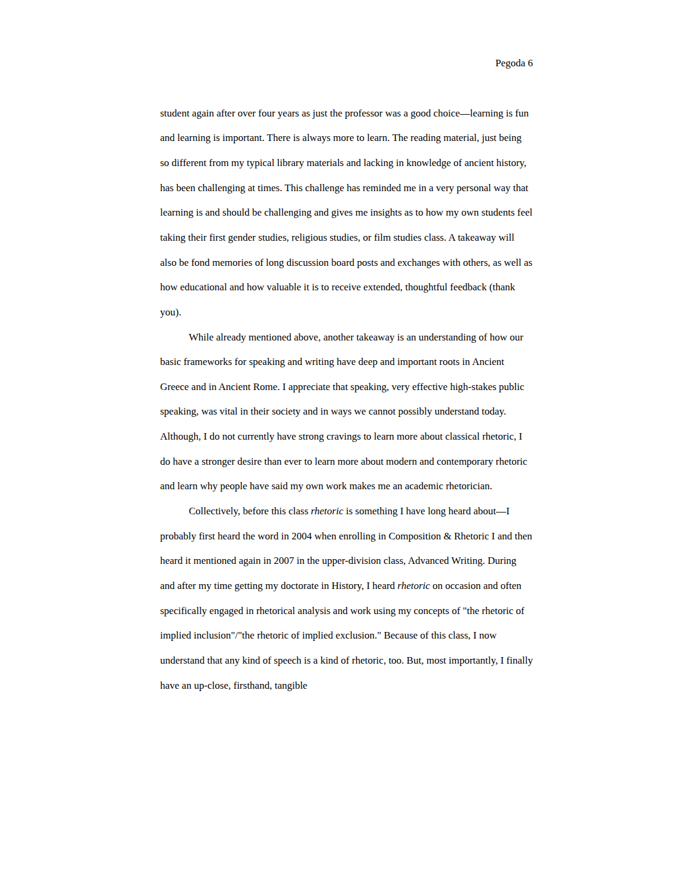Pegoda 6
student again after over four years as just the professor was a good choice—learning is fun and learning is important. There is always more to learn. The reading material, just being so different from my typical library materials and lacking in knowledge of ancient history, has been challenging at times. This challenge has reminded me in a very personal way that learning is and should be challenging and gives me insights as to how my own students feel taking their first gender studies, religious studies, or film studies class. A takeaway will also be fond memories of long discussion board posts and exchanges with others, as well as how educational and how valuable it is to receive extended, thoughtful feedback (thank you).
While already mentioned above, another takeaway is an understanding of how our basic frameworks for speaking and writing have deep and important roots in Ancient Greece and in Ancient Rome. I appreciate that speaking, very effective high-stakes public speaking, was vital in their society and in ways we cannot possibly understand today. Although, I do not currently have strong cravings to learn more about classical rhetoric, I do have a stronger desire than ever to learn more about modern and contemporary rhetoric and learn why people have said my own work makes me an academic rhetorician.
Collectively, before this class rhetoric is something I have long heard about—I probably first heard the word in 2004 when enrolling in Composition & Rhetoric I and then heard it mentioned again in 2007 in the upper-division class, Advanced Writing. During and after my time getting my doctorate in History, I heard rhetoric on occasion and often specifically engaged in rhetorical analysis and work using my concepts of "the rhetoric of implied inclusion"/"the rhetoric of implied exclusion." Because of this class, I now understand that any kind of speech is a kind of rhetoric, too. But, most importantly, I finally have an up-close, firsthand, tangible